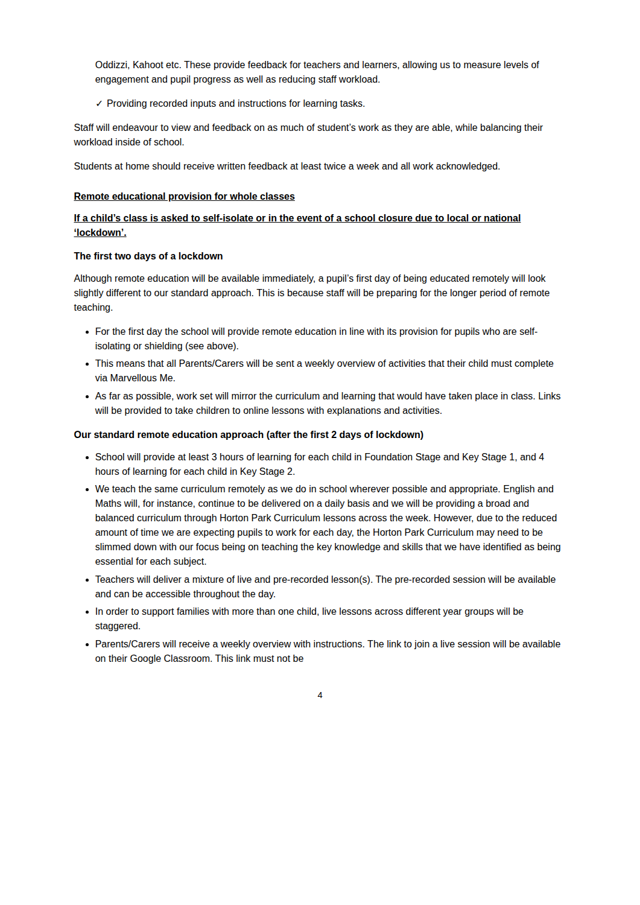Oddizzi, Kahoot etc. These provide feedback for teachers and learners, allowing us to measure levels of engagement and pupil progress as well as reducing staff workload.
Providing recorded inputs and instructions for learning tasks.
Staff will endeavour to view and feedback on as much of student’s work as they are able, while balancing their workload inside of school.
Students at home should receive written feedback at least twice a week and all work acknowledged.
Remote educational provision for whole classes
If a child’s class is asked to self-isolate or in the event of a school closure due to local or national ‘lockdown’.
The first two days of a lockdown
Although remote education will be available immediately, a pupil’s first day of being educated remotely will look slightly different to our standard approach. This is because staff will be preparing for the longer period of remote teaching.
For the first day the school will provide remote education in line with its provision for pupils who are self-isolating or shielding (see above).
This means that all Parents/Carers will be sent a weekly overview of activities that their child must complete via Marvellous Me.
As far as possible, work set will mirror the curriculum and learning that would have taken place in class. Links will be provided to take children to online lessons with explanations and activities.
Our standard remote education approach (after the first 2 days of lockdown)
School will provide at least 3 hours of learning for each child in Foundation Stage and Key Stage 1, and 4 hours of learning for each child in Key Stage 2.
We teach the same curriculum remotely as we do in school wherever possible and appropriate. English and Maths will, for instance, continue to be delivered on a daily basis and we will be providing a broad and balanced curriculum through Horton Park Curriculum lessons across the week. However, due to the reduced amount of time we are expecting pupils to work for each day, the Horton Park Curriculum may need to be slimmed down with our focus being on teaching the key knowledge and skills that we have identified as being essential for each subject.
Teachers will deliver a mixture of live and pre-recorded lesson(s). The pre-recorded session will be available and can be accessible throughout the day.
In order to support families with more than one child, live lessons across different year groups will be staggered.
Parents/Carers will receive a weekly overview with instructions. The link to join a live session will be available on their Google Classroom. This link must not be
4